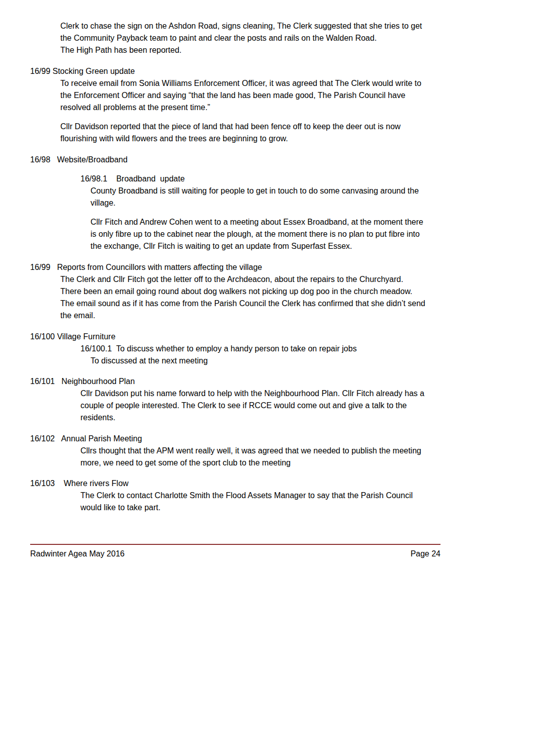Clerk to chase the sign on the Ashdon Road, signs cleaning, The Clerk suggested that she tries to get the Community Payback team to paint and clear the posts and rails on the Walden Road.
The High Path has been reported.
16/99 Stocking Green update
To receive email from Sonia Williams Enforcement Officer, it was agreed that The Clerk would write to the Enforcement Officer and saying “that the land has been made good, The Parish Council have resolved all problems at the present time.”
Cllr Davidson reported that the piece of land that had been fence off to keep the deer out is now flourishing with wild flowers and the trees are beginning to grow.
16/98 Website/Broadband
16/98.1 Broadband update
County Broadband is still waiting for people to get in touch to do some canvasing around the village.
Cllr Fitch and Andrew Cohen went to a meeting about Essex Broadband, at the moment there is only fibre up to the cabinet near the plough, at the moment there is no plan to put fibre into the exchange, Cllr Fitch is waiting to get an update from Superfast Essex.
16/99 Reports from Councillors with matters affecting the village
The Clerk and Cllr Fitch got the letter off to the Archdeacon, about the repairs to the Churchyard.
There been an email going round about dog walkers not picking up dog poo in the church meadow. The email sound as if it has come from the Parish Council the Clerk has confirmed that she didn’t send the email.
16/100 Village Furniture
16/100.1 To discuss whether to employ a handy person to take on repair jobs
To discussed at the next meeting
16/101 Neighbourhood Plan
Cllr Davidson put his name forward to help with the Neighbourhood Plan. Cllr Fitch already has a couple of people interested. The Clerk to see if RCCE would come out and give a talk to the residents.
16/102 Annual Parish Meeting
Cllrs thought that the APM went really well, it was agreed that we needed to publish the meeting more, we need to get some of the sport club to the meeting
16/103 Where rivers Flow
The Clerk to contact Charlotte Smith the Flood Assets Manager to say that the Parish Council would like to take part.
Radwinter Agea May 2016 Page 24